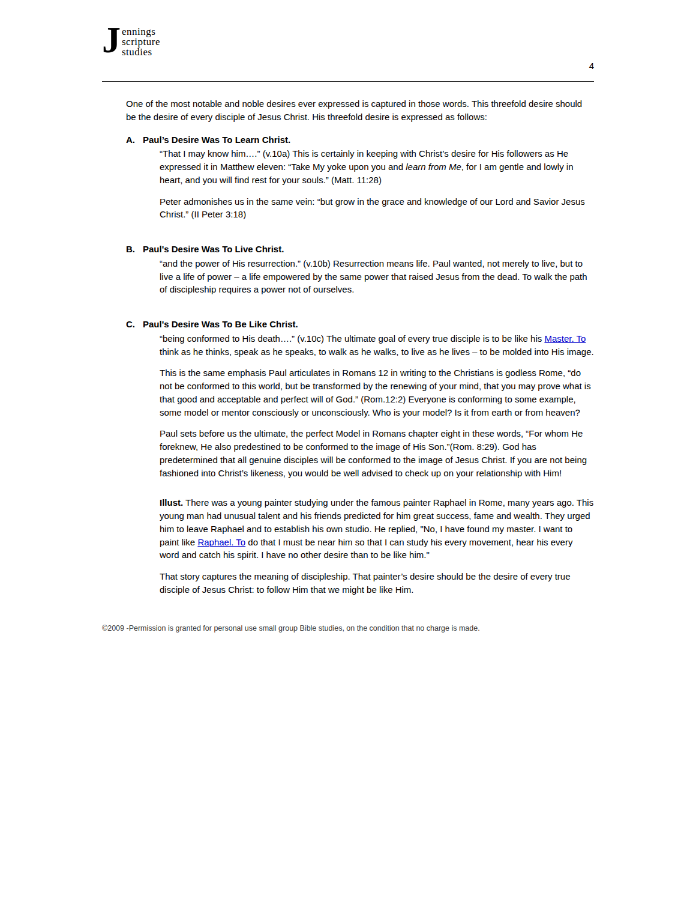J ennings scripture studies
4
One of the most notable and noble desires ever expressed is captured in those words. This threefold desire should be the desire of every disciple of Jesus Christ. His threefold desire is expressed as follows:
A.
Paul’s Desire Was To Learn Christ.
“That I may know him….” (v.10a) This is certainly in keeping with Christ’s desire for His followers as He expressed it in Matthew eleven: “Take My yoke upon you and learn from Me, for I am gentle and lowly in heart, and you will find rest for your souls.” (Matt. 11:28)
Peter admonishes us in the same vein: “but grow in the grace and knowledge of our Lord and Savior Jesus Christ.” (II Peter 3:18)
B.
Paul's Desire Was To Live Christ.
“and the power of His resurrection.” (v.10b) Resurrection means life. Paul wanted, not merely to live, but to live a life of power – a life empowered by the same power that raised Jesus from the dead. To walk the path of discipleship requires a power not of ourselves.
C.
Paul's Desire Was To Be Like Christ.
“being conformed to His death….” (v.10c) The ultimate goal of every true disciple is to be like his Master. To think as he thinks, speak as he speaks, to walk as he walks, to live as he lives – to be molded into His image.
This is the same emphasis Paul articulates in Romans 12 in writing to the Christians is godless Rome, “do not be conformed to this world, but be transformed by the renewing of your mind, that you may prove what is that good and acceptable and perfect will of God.” (Rom.12:2) Everyone is conforming to some example, some model or mentor consciously or unconsciously. Who is your model? Is it from earth or from heaven?
Paul sets before us the ultimate, the perfect Model in Romans chapter eight in these words, “For whom He foreknew, He also predestined to be conformed to the image of His Son.”(Rom. 8:29). God has predetermined that all genuine disciples will be conformed to the image of Jesus Christ. If you are not being fashioned into Christ’s likeness, you would be well advised to check up on your relationship with Him!
Illust. There was a young painter studying under the famous painter Raphael in Rome, many years ago. This young man had unusual talent and his friends predicted for him great success, fame and wealth. They urged him to leave Raphael and to establish his own studio. He replied, "No, I have found my master. I want to paint like Raphael. To do that I must be near him so that I can study his every movement, hear his every word and catch his spirit. I have no other desire than to be like him."
That story captures the meaning of discipleship. That painter’s desire should be the desire of every true disciple of Jesus Christ: to follow Him that we might be like Him.
©2009 -Permission is granted for personal use small group Bible studies, on the condition that no charge is made.